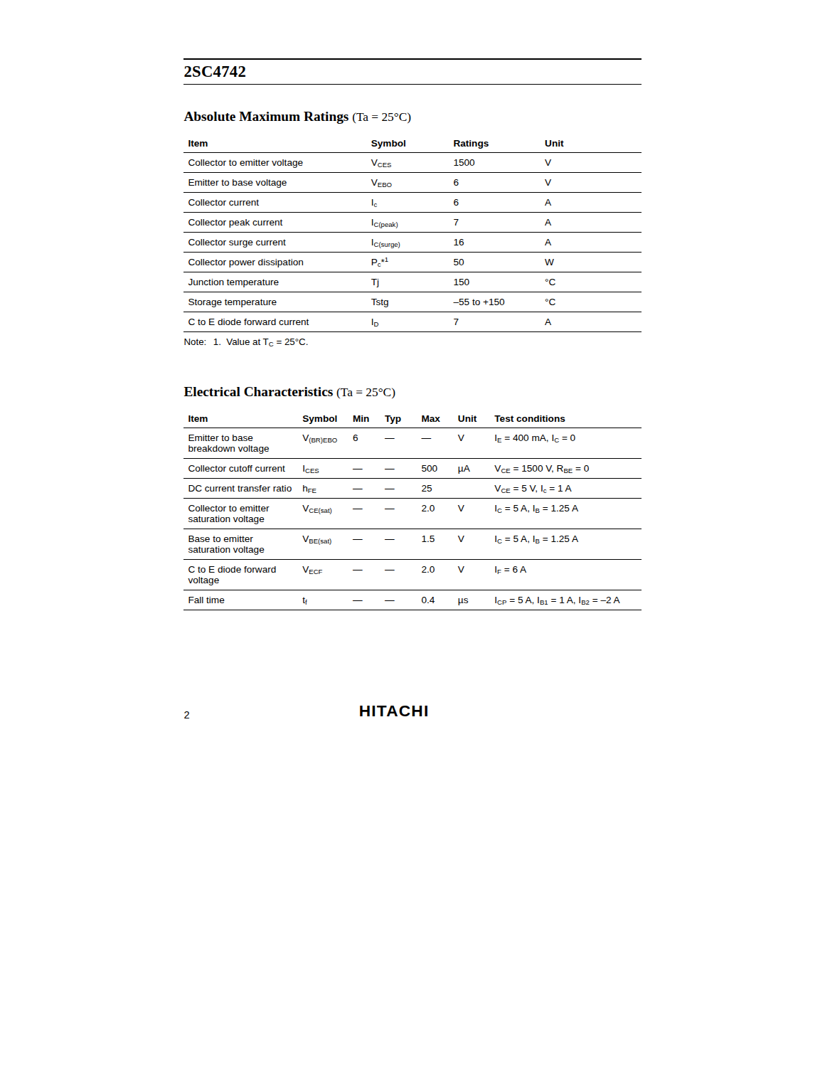2SC4742
Absolute Maximum Ratings (Ta = 25°C)
| Item | Symbol | Ratings | Unit |
| --- | --- | --- | --- |
| Collector to emitter voltage | V CES | 1500 | V |
| Emitter to base voltage | V EBO | 6 | V |
| Collector current | I c | 6 | A |
| Collector peak current | I C(peak) | 7 | A |
| Collector surge current | I C(surge) | 16 | A |
| Collector power dissipation | P c * 1 | 50 | W |
| Junction temperature | Tj | 150 | °C |
| Storage temperature | Tstg | –55 to +150 | °C |
| C to E diode forward current | I D | 7 | A |
Note: 1. Value at TC = 25°C.
Electrical Characteristics (Ta = 25°C)
| Item | Symbol | Min | Typ | Max | Unit | Test conditions |
| --- | --- | --- | --- | --- | --- | --- |
| Emitter to base breakdown voltage | V (BR)EBO | 6 | — | — | V | I E = 400 mA, I C = 0 |
| Collector cutoff current | I CES | — | — | 500 | µA | V CE = 1500 V, R BE = 0 |
| DC current transfer ratio | h FE | — | — | 25 | | V CE = 5 V, I c = 1 A |
| Collector to emitter saturation voltage | V CE(sat) | — | — | 2.0 | V | I C = 5 A, I B = 1.25 A |
| Base to emitter saturation voltage | V BE(sat) | — | — | 1.5 | V | I C = 5 A, I B = 1.25 A |
| C to E diode forward voltage | V ECF | — | — | 2.0 | V | I F = 6 A |
| Fall time | t f | — | — | 0.4 | µs | I CP = 5 A, I B1 = 1 A, I B2 = –2 A |
2
HITACHI